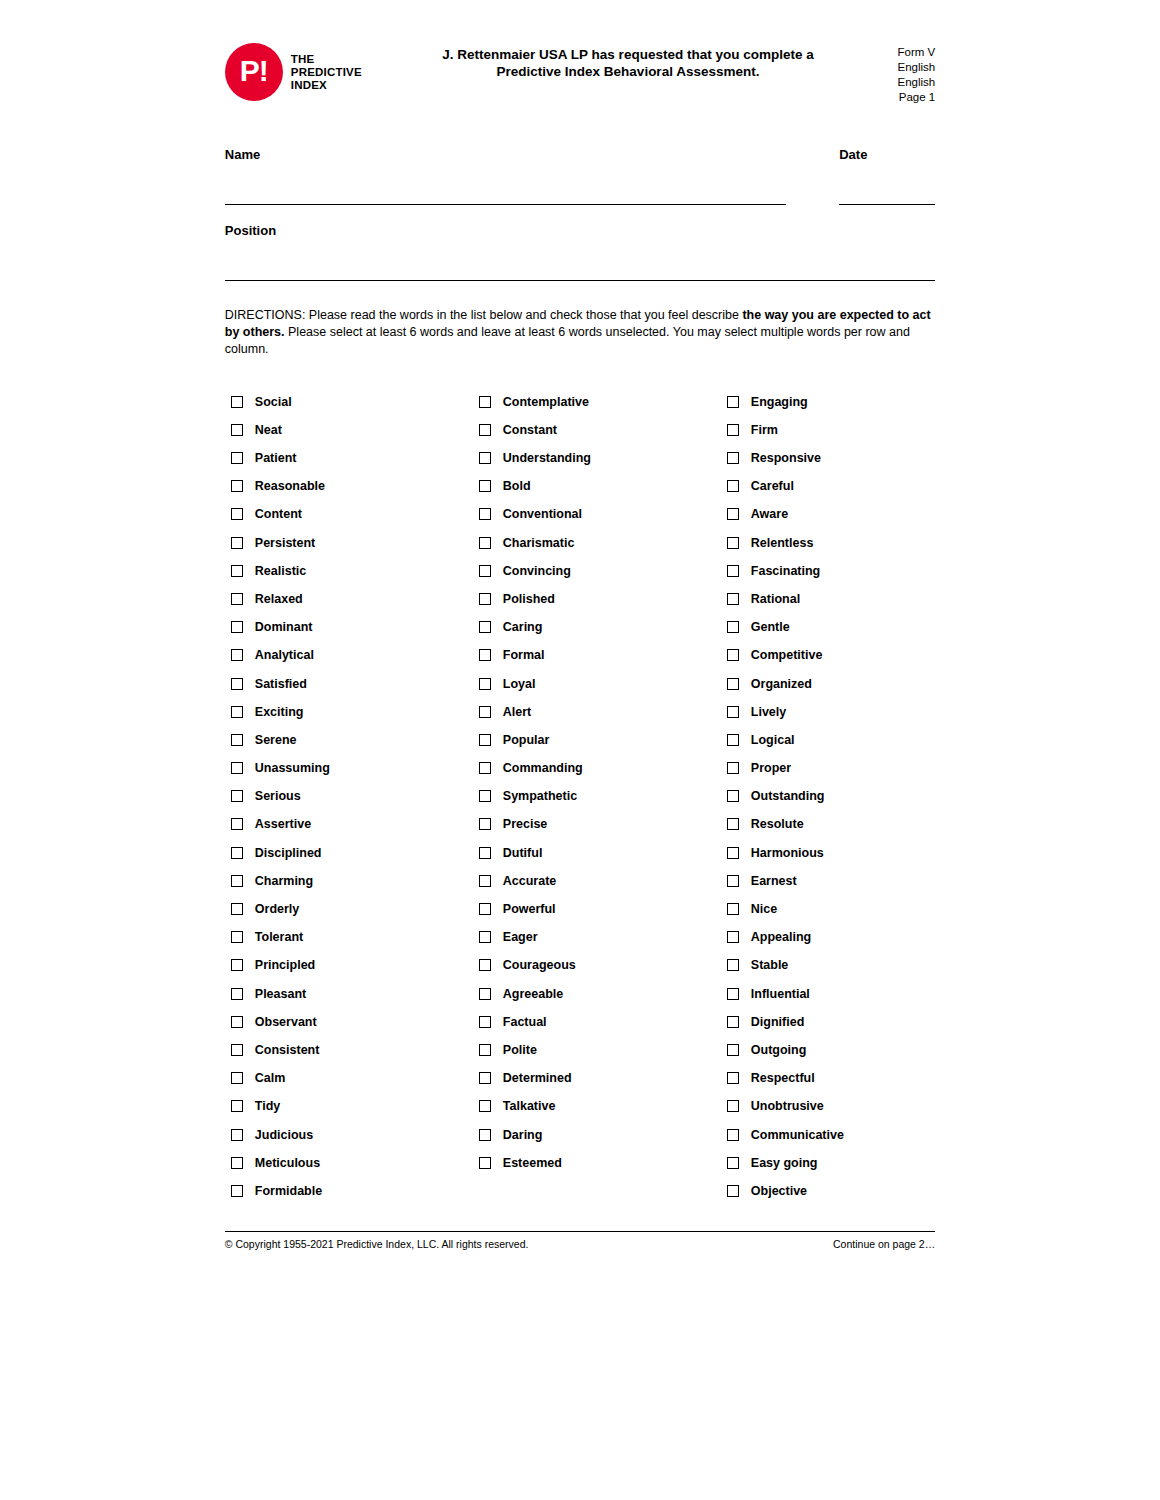P!
The
Predictive
Index
J. Rettenmaier USA LP has requested that you complete a
Predictive Index Behavioral Assessment.
Form V
English
English
Page 1
Name
Date
Position
DIRECTIONS: Please read the words in the list below and check those that you feel describe the way you are expected to act by others. Please select at least 6 words and leave at least 6 words unselected. You may select multiple words per row and column.
Social
Neat
Patient
Reasonable
Content
Persistent
Realistic
Relaxed
Dominant
Analytical
Satisfied
Exciting
Serene
Unassuming
Serious
Assertive
Disciplined
Charming
Orderly
Tolerant
Principled
Pleasant
Observant
Consistent
Calm
Tidy
Judicious
Meticulous
Formidable
Contemplative
Constant
Understanding
Bold
Conventional
Charismatic
Convincing
Polished
Caring
Formal
Loyal
Alert
Popular
Commanding
Sympathetic
Precise
Dutiful
Accurate
Powerful
Eager
Courageous
Agreeable
Factual
Polite
Determined
Talkative
Daring
Esteemed
Engaging
Firm
Responsive
Careful
Aware
Relentless
Fascinating
Rational
Gentle
Competitive
Organized
Lively
Logical
Proper
Outstanding
Resolute
Harmonious
Earnest
Nice
Appealing
Stable
Influential
Dignified
Outgoing
Respectful
Unobtrusive
Communicative
Easy going
Objective
© Copyright 1955-2021 Predictive Index, LLC. All rights reserved.
Continue on page 2…